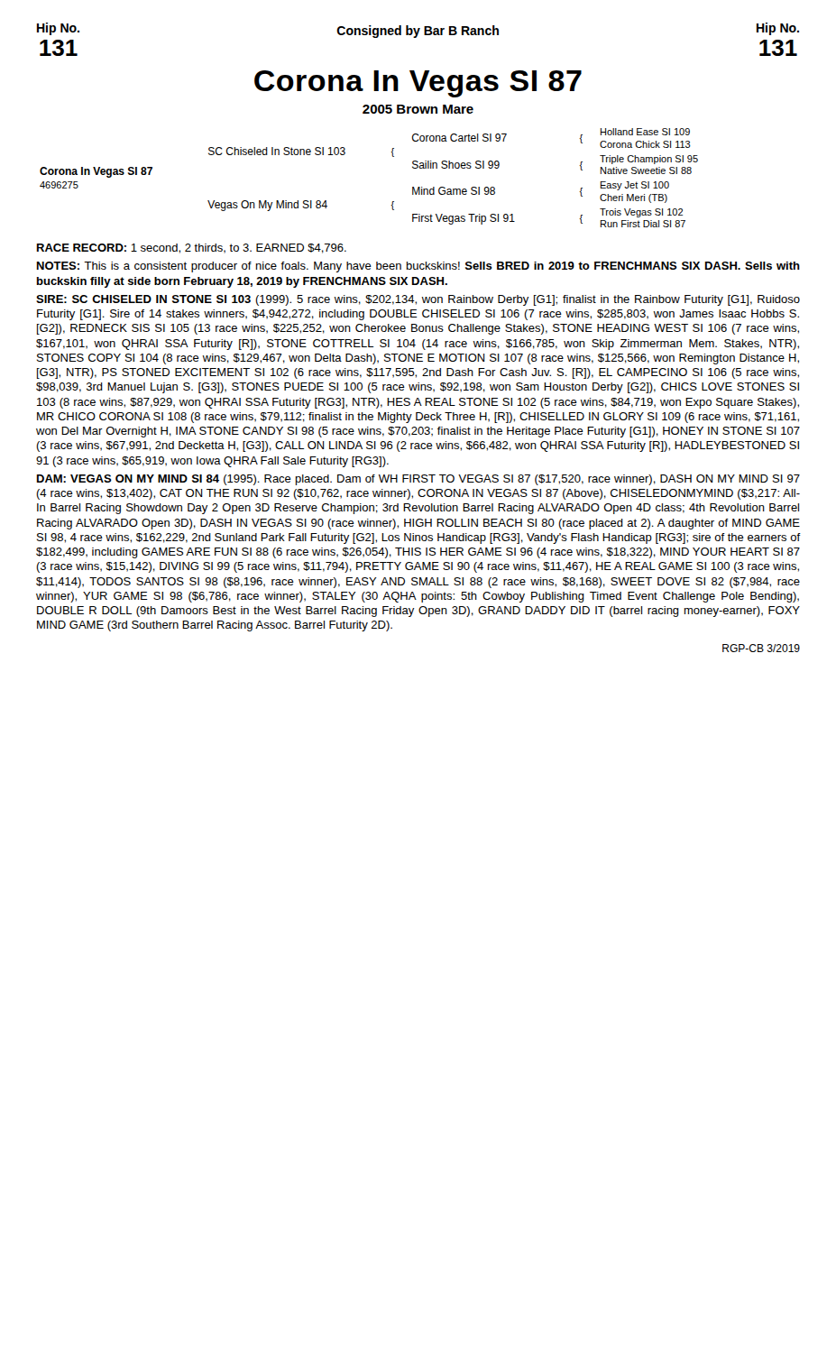Hip No.
131
Consigned by Bar B Ranch
Hip No.
131
Corona In Vegas SI 87
2005 Brown Mare
| Corona In Vegas SI 87 4696275 | SC Chiseled In Stone SI 103 | { | Corona Cartel SI 97 | { | Holland Ease SI 109 Corona Chick SI 113 |
| Sailin Shoes SI 99 | { | Triple Champion SI 95 Native Sweetie SI 88 |
| Vegas On My Mind SI 84 | { | Mind Game SI 98 | { | Easy Jet SI 100 Cheri Meri (TB) |
| First Vegas Trip SI 91 | { | Trois Vegas SI 102 Run First Dial SI 87 |
RACE RECORD: 1 second, 2 thirds, to 3. EARNED $4,796.
NOTES: This is a consistent producer of nice foals. Many have been buckskins! Sells BRED in 2019 to FRENCHMANS SIX DASH. Sells with buckskin filly at side born February 18, 2019 by FRENCHMANS SIX DASH.
SIRE: SC CHISELED IN STONE SI 103 (1999). 5 race wins, $202,134, won Rainbow Derby [G1]; finalist in the Rainbow Futurity [G1], Ruidoso Futurity [G1]. Sire of 14 stakes winners, $4,942,272, including DOUBLE CHISELED SI 106 (7 race wins, $285,803, won James Isaac Hobbs S. [G2]), REDNECK SIS SI 105 (13 race wins, $225,252, won Cherokee Bonus Challenge Stakes), STONE HEADING WEST SI 106 (7 race wins, $167,101, won QHRAI SSA Futurity [R]), STONE COTTRELL SI 104 (14 race wins, $166,785, won Skip Zimmerman Mem. Stakes, NTR), STONES COPY SI 104 (8 race wins, $129,467, won Delta Dash), STONE E MOTION SI 107 (8 race wins, $125,566, won Remington Distance H, [G3], NTR), PS STONED EXCITEMENT SI 102 (6 race wins, $117,595, 2nd Dash For Cash Juv. S. [R]), EL CAMPECINO SI 106 (5 race wins, $98,039, 3rd Manuel Lujan S. [G3]), STONES PUEDE SI 100 (5 race wins, $92,198, won Sam Houston Derby [G2]), CHICS LOVE STONES SI 103 (8 race wins, $87,929, won QHRAI SSA Futurity [RG3], NTR), HES A REAL STONE SI 102 (5 race wins, $84,719, won Expo Square Stakes), MR CHICO CORONA SI 108 (8 race wins, $79,112; finalist in the Mighty Deck Three H, [R]), CHISELLED IN GLORY SI 109 (6 race wins, $71,161, won Del Mar Overnight H, IMA STONE CANDY SI 98 (5 race wins, $70,203; finalist in the Heritage Place Futurity [G1]), HONEY IN STONE SI 107 (3 race wins, $67,991, 2nd Decketta H, [G3]), CALL ON LINDA SI 96 (2 race wins, $66,482, won QHRAI SSA Futurity [R]), HADLEYBESTONED SI 91 (3 race wins, $65,919, won Iowa QHRA Fall Sale Futurity [RG3]).
DAM: VEGAS ON MY MIND SI 84 (1995). Race placed. Dam of WH FIRST TO VEGAS SI 87 ($17,520, race winner), DASH ON MY MIND SI 97 (4 race wins, $13,402), CAT ON THE RUN SI 92 ($10,762, race winner), CORONA IN VEGAS SI 87 (Above), CHISELEDONMYMIND ($3,217: All-In Barrel Racing Showdown Day 2 Open 3D Reserve Champion; 3rd Revolution Barrel Racing ALVARADO Open 4D class; 4th Revolution Barrel Racing ALVARADO Open 3D), DASH IN VEGAS SI 90 (race winner), HIGH ROLLIN BEACH SI 80 (race placed at 2). A daughter of MIND GAME SI 98, 4 race wins, $162,229, 2nd Sunland Park Fall Futurity [G2], Los Ninos Handicap [RG3], Vandy's Flash Handicap [RG3]; sire of the earners of $182,499, including GAMES ARE FUN SI 88 (6 race wins, $26,054), THIS IS HER GAME SI 96 (4 race wins, $18,322), MIND YOUR HEART SI 87 (3 race wins, $15,142), DIVING SI 99 (5 race wins, $11,794), PRETTY GAME SI 90 (4 race wins, $11,467), HE A REAL GAME SI 100 (3 race wins, $11,414), TODOS SANTOS SI 98 ($8,196, race winner), EASY AND SMALL SI 88 (2 race wins, $8,168), SWEET DOVE SI 82 ($7,984, race winner), YUR GAME SI 98 ($6,786, race winner), STALEY (30 AQHA points: 5th Cowboy Publishing Timed Event Challenge Pole Bending), DOUBLE R DOLL (9th Damoors Best in the West Barrel Racing Friday Open 3D), GRAND DADDY DID IT (barrel racing money-earner), FOXY MIND GAME (3rd Southern Barrel Racing Assoc. Barrel Futurity 2D).
RGP-CB 3/2019